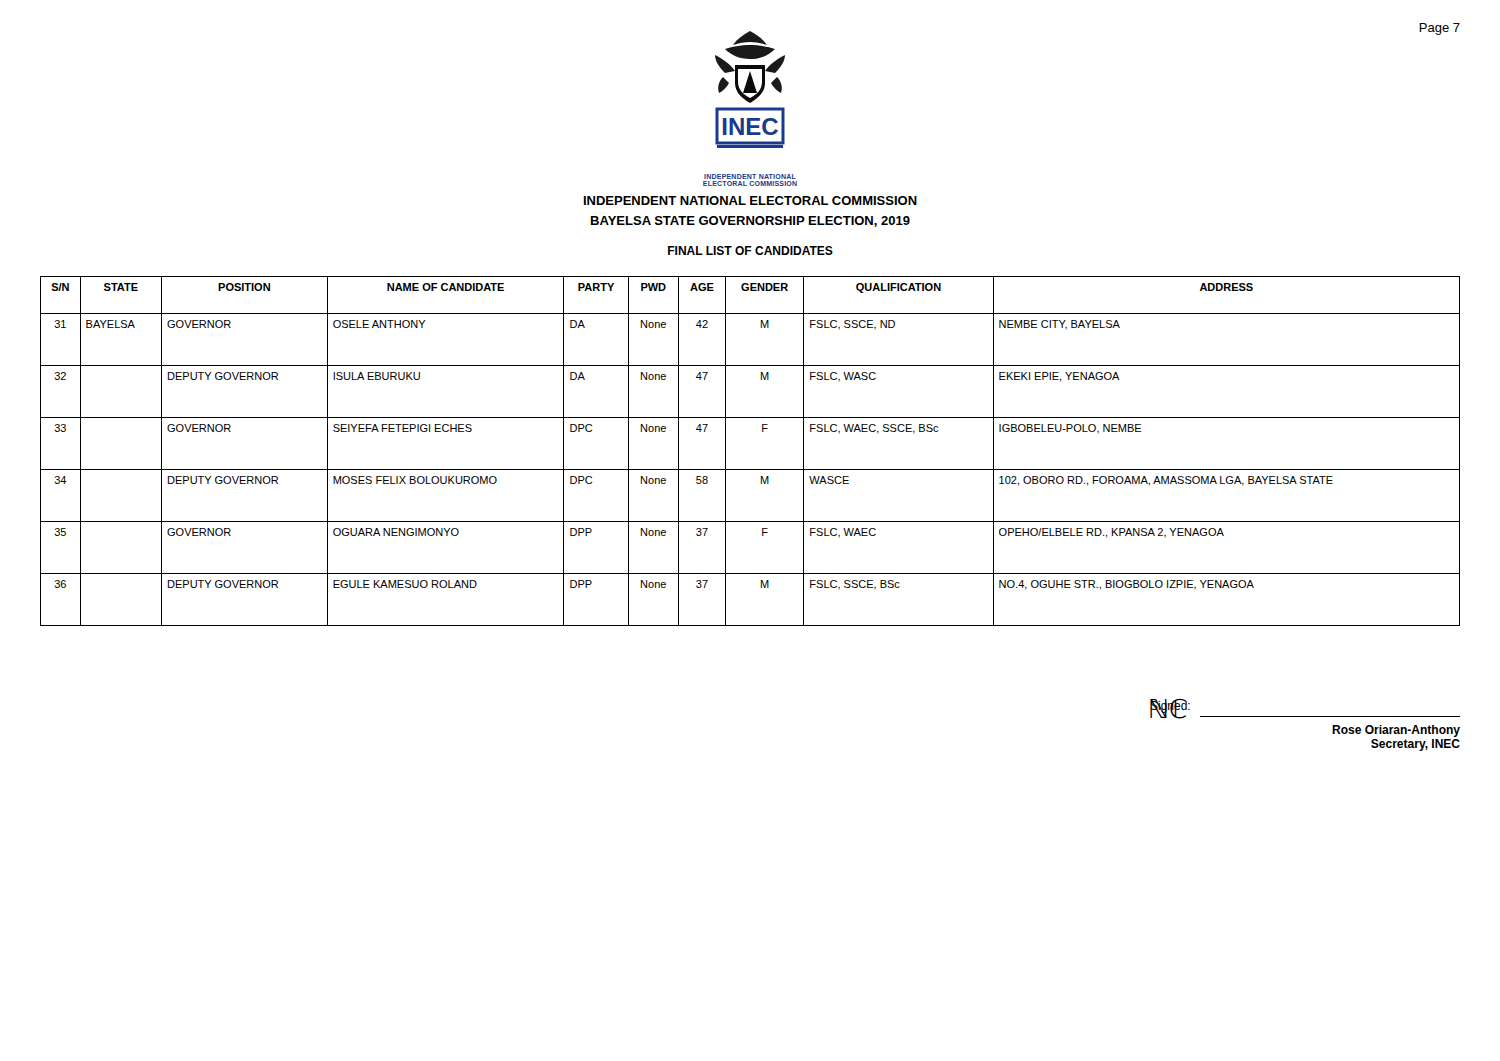Page 7
INEC
INDEPENDENT NATIONAL
ELECTORAL COMMISSION
INDEPENDENT NATIONAL ELECTORAL COMMISSION
BAYELSA STATE GOVERNORSHIP ELECTION, 2019
FINAL LIST OF CANDIDATES
| S/N | STATE | POSITION | NAME OF CANDIDATE | PARTY | PWD | AGE | GENDER | QUALIFICATION | ADDRESS |
| --- | --- | --- | --- | --- | --- | --- | --- | --- | --- |
| 31 | BAYELSA | GOVERNOR | OSELE ANTHONY | DA | None | 42 | M | FSLC, SSCE, ND | NEMBE CITY, BAYELSA |
| 32 | | DEPUTY GOVERNOR | ISULA EBURUKU | DA | None | 47 | M | FSLC, WASC | EKEKI EPIE, YENAGOA |
| 33 | | GOVERNOR | SEIYEFA FETEPIGI ECHES | DPC | None | 47 | F | FSLC, WAEC, SSCE, BSc | IGBOBELEU-POLO, NEMBE |
| 34 | | DEPUTY GOVERNOR | MOSES FELIX BOLOUKUROMO | DPC | None | 58 | M | WASCE | 102, OBORO RD., FOROAMA, AMASSOMA LGA, BAYELSA STATE |
| 35 | | GOVERNOR | OGUARA NENGIMONYO | DPP | None | 37 | F | FSLC, WAEC | OPEHO/ELBELE RD., KPANSA 2, YENAGOA |
| 36 | | DEPUTY GOVERNOR | EGULE KAMESUO ROLAND | DPP | None | 37 | M | FSLC, SSCE, BSc | NO.4, OGUHE STR., BIOGBOLO IZPIE, YENAGOA |
ℕℂ Signed:
Rose Oriaran-Anthony
Secretary, INEC